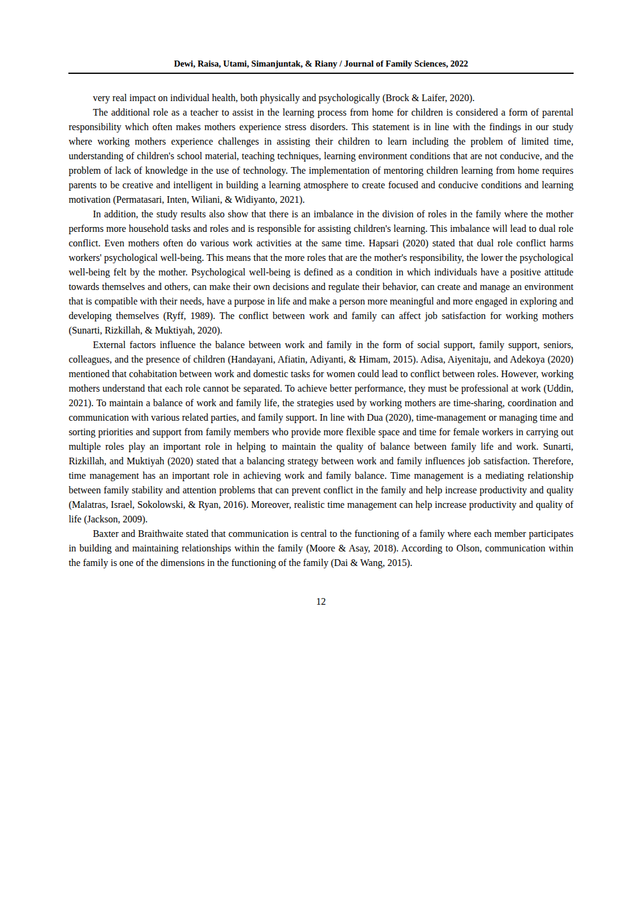Dewi, Raisa, Utami, Simanjuntak, & Riany / Journal of Family Sciences, 2022
very real impact on individual health, both physically and psychologically (Brock & Laifer, 2020).
The additional role as a teacher to assist in the learning process from home for children is considered a form of parental responsibility which often makes mothers experience stress disorders. This statement is in line with the findings in our study where working mothers experience challenges in assisting their children to learn including the problem of limited time, understanding of children's school material, teaching techniques, learning environment conditions that are not conducive, and the problem of lack of knowledge in the use of technology. The implementation of mentoring children learning from home requires parents to be creative and intelligent in building a learning atmosphere to create focused and conducive conditions and learning motivation (Permatasari, Inten, Wiliani, & Widiyanto, 2021).
In addition, the study results also show that there is an imbalance in the division of roles in the family where the mother performs more household tasks and roles and is responsible for assisting children's learning. This imbalance will lead to dual role conflict. Even mothers often do various work activities at the same time. Hapsari (2020) stated that dual role conflict harms workers' psychological well-being. This means that the more roles that are the mother's responsibility, the lower the psychological well-being felt by the mother. Psychological well-being is defined as a condition in which individuals have a positive attitude towards themselves and others, can make their own decisions and regulate their behavior, can create and manage an environment that is compatible with their needs, have a purpose in life and make a person more meaningful and more engaged in exploring and developing themselves (Ryff, 1989). The conflict between work and family can affect job satisfaction for working mothers (Sunarti, Rizkillah, & Muktiyah, 2020).
External factors influence the balance between work and family in the form of social support, family support, seniors, colleagues, and the presence of children (Handayani, Afiatin, Adiyanti, & Himam, 2015). Adisa, Aiyenitaju, and Adekoya (2020) mentioned that cohabitation between work and domestic tasks for women could lead to conflict between roles. However, working mothers understand that each role cannot be separated. To achieve better performance, they must be professional at work (Uddin, 2021). To maintain a balance of work and family life, the strategies used by working mothers are time-sharing, coordination and communication with various related parties, and family support. In line with Dua (2020), time-management or managing time and sorting priorities and support from family members who provide more flexible space and time for female workers in carrying out multiple roles play an important role in helping to maintain the quality of balance between family life and work. Sunarti, Rizkillah, and Muktiyah (2020) stated that a balancing strategy between work and family influences job satisfaction. Therefore, time management has an important role in achieving work and family balance. Time management is a mediating relationship between family stability and attention problems that can prevent conflict in the family and help increase productivity and quality (Malatras, Israel, Sokolowski, & Ryan, 2016). Moreover, realistic time management can help increase productivity and quality of life (Jackson, 2009).
Baxter and Braithwaite stated that communication is central to the functioning of a family where each member participates in building and maintaining relationships within the family (Moore & Asay, 2018). According to Olson, communication within the family is one of the dimensions in the functioning of the family (Dai & Wang, 2015).
12